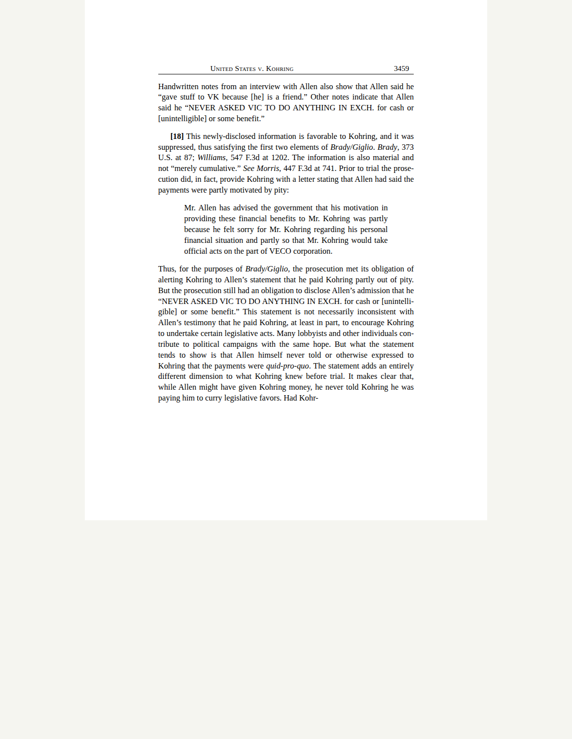United States v. Kohring 3459
Handwritten notes from an interview with Allen also show that Allen said he “gave stuff to VK because [he] is a friend.” Other notes indicate that Allen said he “NEVER ASKED VIC TO DO ANYTHING IN EXCH. for cash or [unintelligible] or some benefit.”
[18] This newly-disclosed information is favorable to Kohring, and it was suppressed, thus satisfying the first two elements of Brady/Giglio. Brady, 373 U.S. at 87; Williams, 547 F.3d at 1202. The information is also material and not “merely cumulative.” See Morris, 447 F.3d at 741. Prior to trial the prosecution did, in fact, provide Kohring with a letter stating that Allen had said the payments were partly motivated by pity:
Mr. Allen has advised the government that his motivation in providing these financial benefits to Mr. Kohring was partly because he felt sorry for Mr. Kohring regarding his personal financial situation and partly so that Mr. Kohring would take official acts on the part of VECO corporation.
Thus, for the purposes of Brady/Giglio, the prosecution met its obligation of alerting Kohring to Allen’s statement that he paid Kohring partly out of pity. But the prosecution still had an obligation to disclose Allen’s admission that he “NEVER ASKED VIC TO DO ANYTHING IN EXCH. for cash or [unintelligible] or some benefit.” This statement is not necessarily inconsistent with Allen’s testimony that he paid Kohring, at least in part, to encourage Kohring to undertake certain legislative acts. Many lobbyists and other individuals contribute to political campaigns with the same hope. But what the statement tends to show is that Allen himself never told or otherwise expressed to Kohring that the payments were quid-pro-quo. The statement adds an entirely different dimension to what Kohring knew before trial. It makes clear that, while Allen might have given Kohring money, he never told Kohring he was paying him to curry legislative favors. Had Kohr-